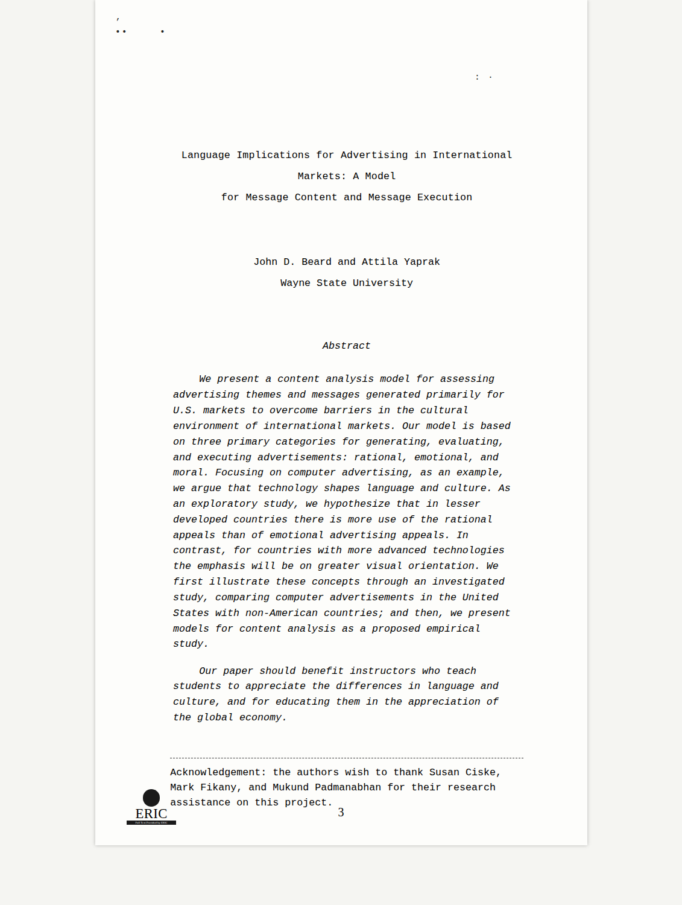’
•• •
: ·
Language Implications for Advertising in International Markets: A Model
for Message Content and Message Execution
John D. Beard and Attila Yaprak
Wayne State University
Abstract
We present a content analysis model for assessing advertising themes and messages generated primarily for U.S. markets to overcome barriers in the cultural environment of international markets. Our model is based on three primary categories for generating, evaluating, and executing advertisements: rational, emotional, and moral. Focusing on computer advertising, as an example, we argue that technology shapes language and culture. As an exploratory study, we hypothesize that in lesser developed countries there is more use of the rational appeals than of emotional advertising appeals. In contrast, for countries with more advanced technologies the emphasis will be on greater visual orientation. We first illustrate these concepts through an investigated study, comparing computer advertisements in the United States with non-American countries; and then, we present models for content analysis as a proposed empirical study.
Our paper should benefit instructors who teach students to appreciate the differences in language and culture, and for educating them in the appreciation of the global economy.
Acknowledgement: the authors wish to thank Susan Ciske, Mark Fikany, and Mukund Padmanabhan for their research assistance on this project.
ERIC
Full Text Provided by ERIC
3